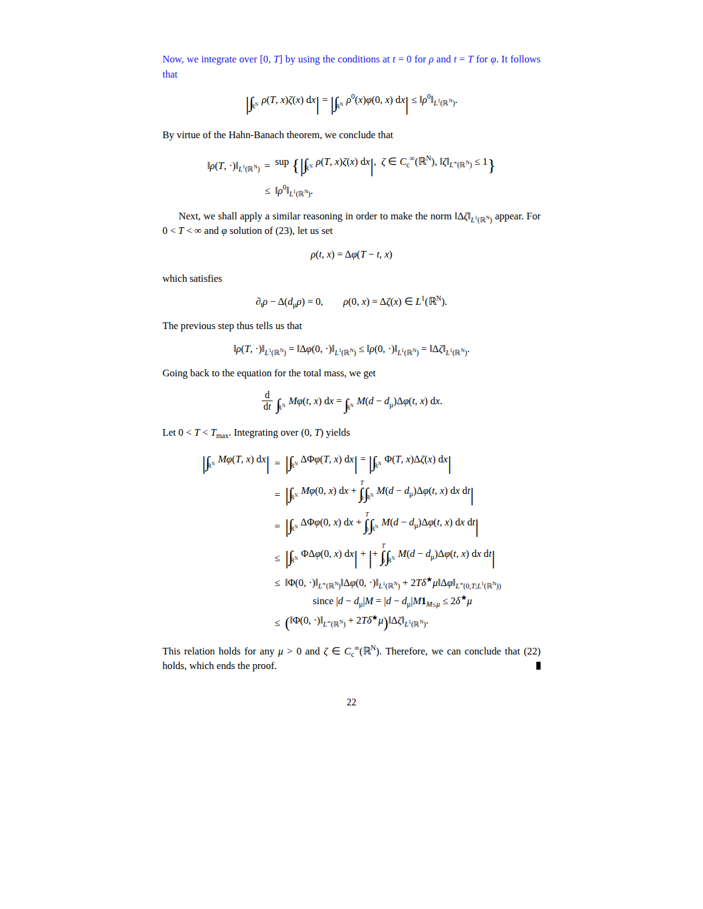Now, we integrate over [0, T] by using the conditions at t = 0 for ρ and t = T for φ. It follows that
|∫ℝN ρ(T, x)ζ(x) dx| = |∫ℝN ρ0(x)φ(0, x) dx| ≤ ‖ρ0‖L1(ℝN).
By virtue of the Hahn-Banach theorem, we conclude that
| ‖ ρ ( T , ·)‖ L 1 ( ℝ N ) | = | sup { / ∫ ℝ N ρ ( T , x ) ζ ( x ) d x / , ζ ∈ C c ∞ ( ℝ N ), ‖ ζ ‖ L ∞ ( ℝ N ) ≤ 1 } |
| | ≤ | ‖ ρ 0 ‖ L 1 ( ℝ N ) . |
Next, we shall apply a similar reasoning in order to make the norm ‖Δζ‖L1(ℝN) appear. For 0 < T < ∞ and φ solution of (23), let us set
ρ(t, x) = Δφ(T − t, x)
which satisfies
∂tρ − Δ(dμρ) = 0, ρ(0, x) = Δζ(x) ∈ L1(ℝN).
The previous step thus tells us that
‖ρ(T, ·)‖L1(ℝN) = ‖Δφ(0, ·)‖L1(ℝN) ≤ ‖ρ(0, ·)‖L1(ℝN) = ‖Δζ‖L1(ℝN).
Going back to the equation for the total mass, we get
ddt ∫ℝN Mφ(t, x) dx = ∫ℝN M(d − dμ)Δφ(t, x) dx.
Let 0 < T < Tmax. Integrating over (0, T) yields
| / ∫ ℝ N M φ ( T , x ) d x / | = | / ∫ ℝ N ΔΦ φ ( T , x ) d x / = / ∫ ℝ N Φ( T , x )Δ ζ ( x ) d x / |
| | = | / ∫ ℝ N M φ (0, x ) d x + ∫ T 0 ∫ ℝ N M ( d − d μ )Δ φ ( t , x ) d x d t / |
| | = | / ∫ ℝ N ΔΦ φ (0, x ) d x + ∫ T 0 ∫ ℝ N M ( d − d μ )Δ φ ( t , x ) d x d t / |
| | ≤ | / ∫ ℝ N ΦΔ φ (0, x ) d x / + / + ∫ T 0 ∫ ℝ N M ( d − d μ )Δ φ ( t , x ) d x d t / |
| | ≤ | ‖Φ(0, ·)‖ L ∞ ( ℝ N ) ‖Δ φ (0, ·)‖ L 1 ( ℝ N ) + 2 T δ ★ μ ‖Δ φ ‖ L ∞ (0, T ; L 1 ( ℝ N )) |
| | | since / d − d μ / M = / d − d μ / M 1 M ≤ μ ≤ 2 δ ★ μ |
| | ≤ | ( ‖Φ(0, ·)‖ L ∞ ( ℝ N ) + 2 T δ ★ μ ) ‖Δ ζ ‖ L 1 ( ℝ N ) . |
This relation holds for any μ > 0 and ζ ∈ Cc∞(ℝN). Therefore, we can conclude that (22) holds, which ends the proof.
22